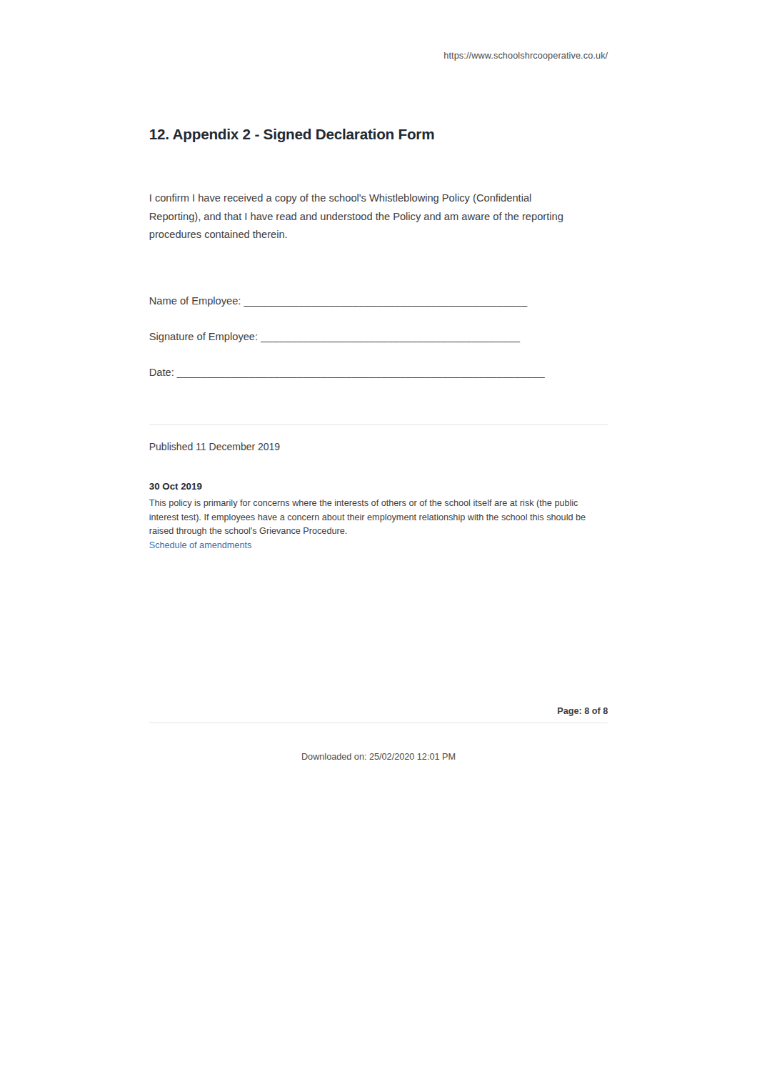https://www.schoolshrcooperative.co.uk/
12. Appendix 2 - Signed Declaration Form
I confirm I have received a copy of the school's Whistleblowing Policy (Confidential Reporting), and that I have read and understood the Policy and am aware of the reporting procedures contained therein.
Name of Employee: _______________________________________________
Signature of Employee: ___________________________________________
Date: _____________________________________________________________
Published 11 December 2019
30 Oct 2019
This policy is primarily for concerns where the interests of others or of the school itself are at risk (the public interest test). If employees have a concern about their employment relationship with the school this should be raised through the school's Grievance Procedure.
Schedule of amendments
Page: 8 of 8
Downloaded on: 25/02/2020 12:01 PM